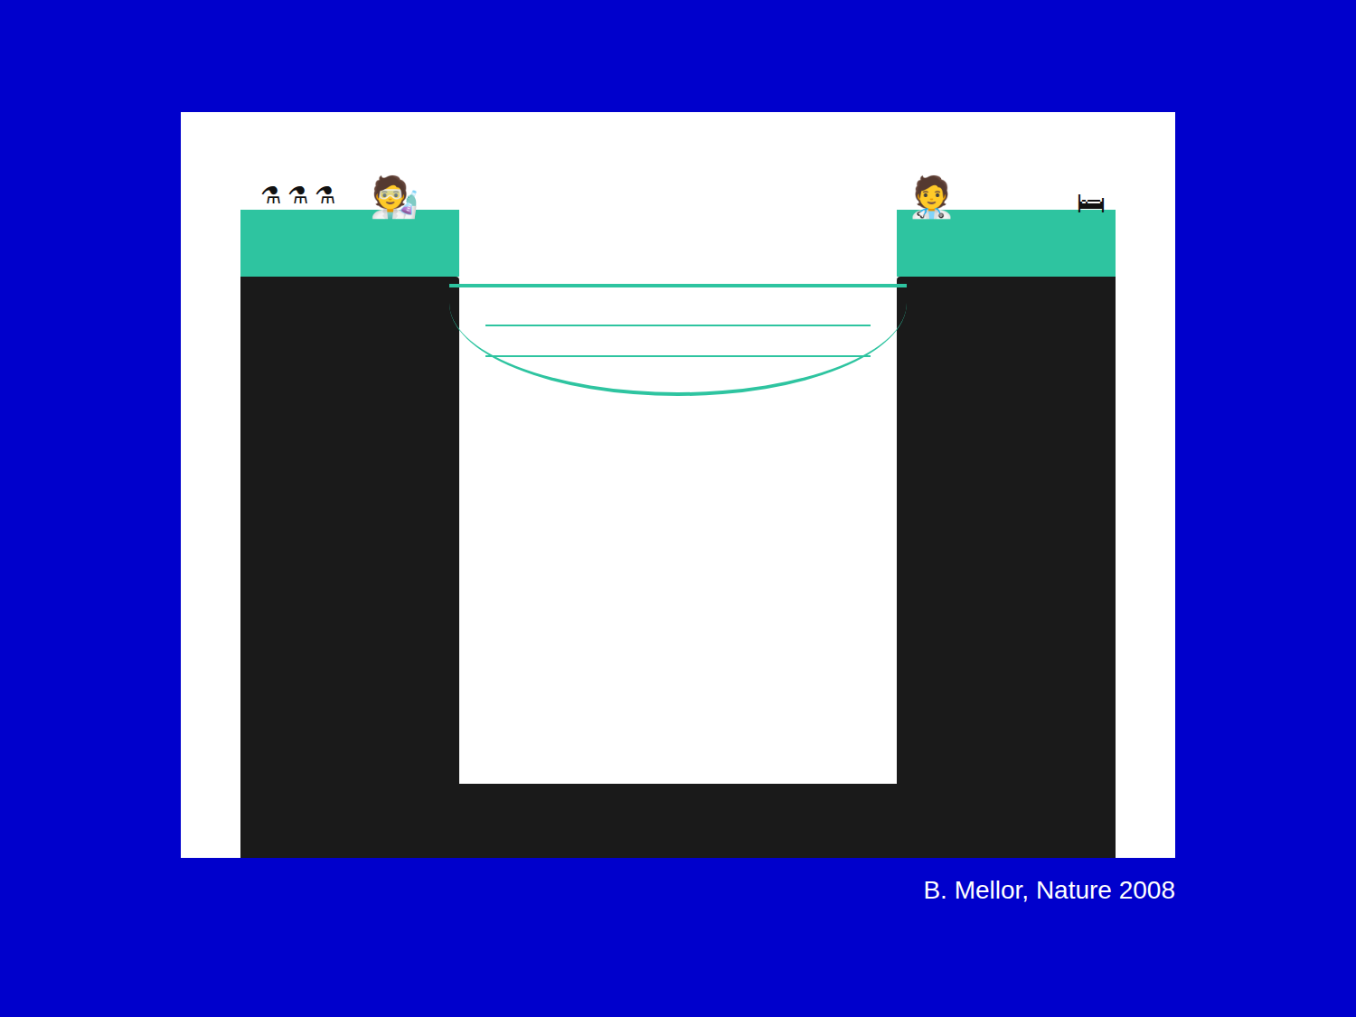⚗ ⚗ ⚗
🧑‍🔬
🧑‍⚕️
🛏
☠ ☠
Illustration only; no text appears within the drawing.
B. Mellor, Nature 2008